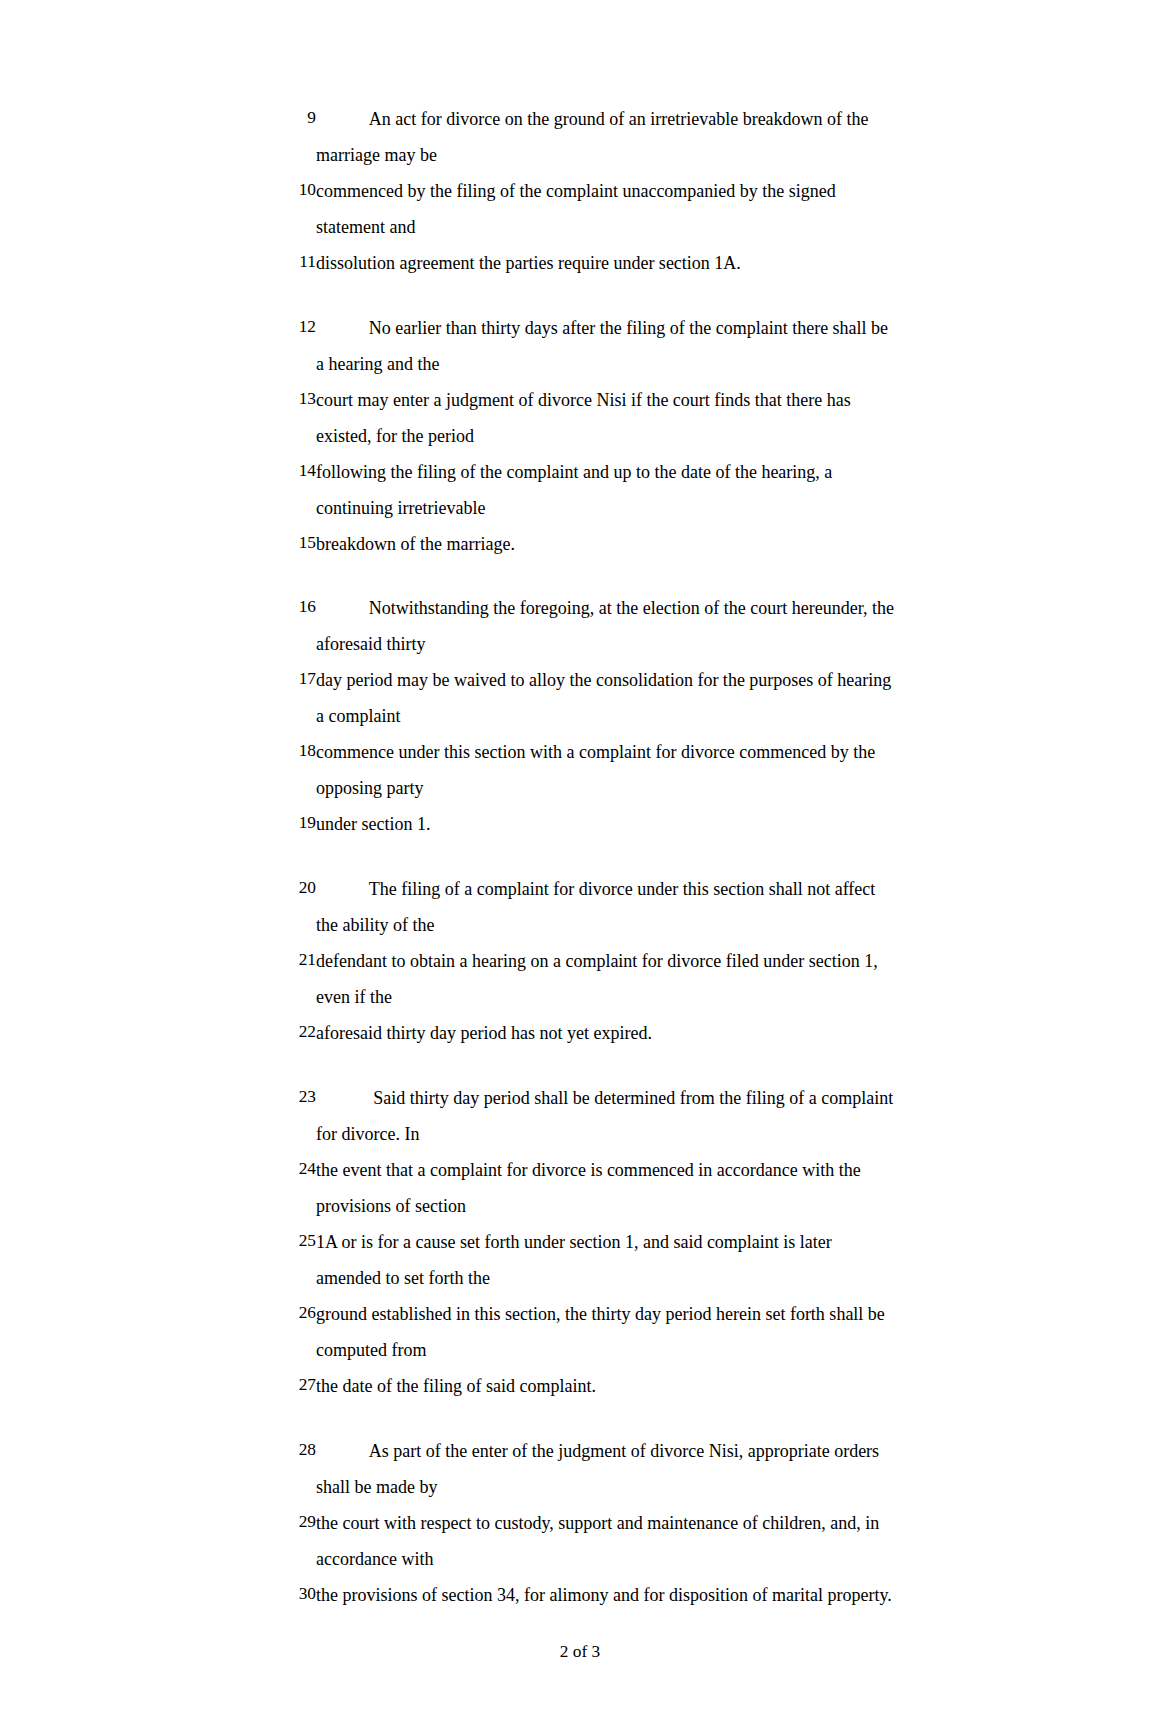| 9 | An act for divorce on the ground of an irretrievable breakdown of the marriage may be |
| 10 | commenced by the filing of the complaint unaccompanied by the signed statement and |
| 11 | dissolution agreement the parties require under section 1A. |
| 12 | No earlier than thirty days after the filing of the complaint there shall be a hearing and the |
| 13 | court may enter a judgment of divorce Nisi if the court finds that there has existed, for the period |
| 14 | following the filing of the complaint and up to the date of the hearing, a continuing irretrievable |
| 15 | breakdown of the marriage. |
| 16 | Notwithstanding the foregoing, at the election of the court hereunder, the aforesaid thirty |
| 17 | day period may be waived to alloy the consolidation for the purposes of hearing a complaint |
| 18 | commence under this section with a complaint for divorce commenced by the opposing party |
| 19 | under section 1. |
| 20 | The filing of a complaint for divorce under this section shall not affect the ability of the |
| 21 | defendant to obtain a hearing on a complaint for divorce filed under section 1, even if the |
| 22 | aforesaid thirty day period has not yet expired. |
| 23 | Said thirty day period shall be determined from the filing of a complaint for divorce. In |
| 24 | the event that a complaint for divorce is commenced in accordance with the provisions of section |
| 25 | 1A or is for a cause set forth under section 1, and said complaint is later amended to set forth the |
| 26 | ground established in this section, the thirty day period herein set forth shall be computed from |
| 27 | the date of the filing of said complaint. |
| 28 | As part of the enter of the judgment of divorce Nisi, appropriate orders shall be made by |
| 29 | the court with respect to custody, support and maintenance of children, and, in accordance with |
| 30 | the provisions of section 34, for alimony and for disposition of marital property. |
2 of 3